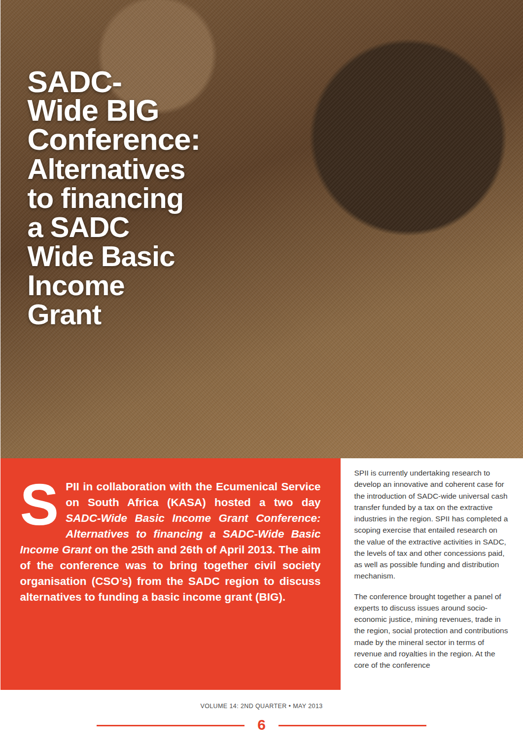SADC-
Wide BIG
Conference:
Alternatives
to financing
a SADC
Wide Basic
Income
Grant
SPII in collaboration with the Ecumenical Service on South Africa (KASA) hosted a two day SADC-Wide Basic Income Grant Conference: Alternatives to financing a SADC-Wide Basic Income Grant on the 25th and 26th of April 2013. The aim of the conference was to bring together civil society organisation (CSO’s) from the SADC region to discuss alternatives to funding a basic income grant (BIG).
SPII is currently undertaking research to develop an innovative and coherent case for the introduction of SADC-wide universal cash transfer funded by a tax on the extractive industries in the region. SPII has completed a scoping exercise that entailed research on the value of the extractive activities in SADC, the levels of tax and other concessions paid, as well as possible funding and distribution mechanism.
The conference brought together a panel of experts to discuss issues around socio-economic justice, mining revenues, trade in the region, social protection and contributions made by the mineral sector in terms of revenue and royalties in the region. At the core of the conference
VOLUME 14: 2ND QUARTER • MAY 2013
6